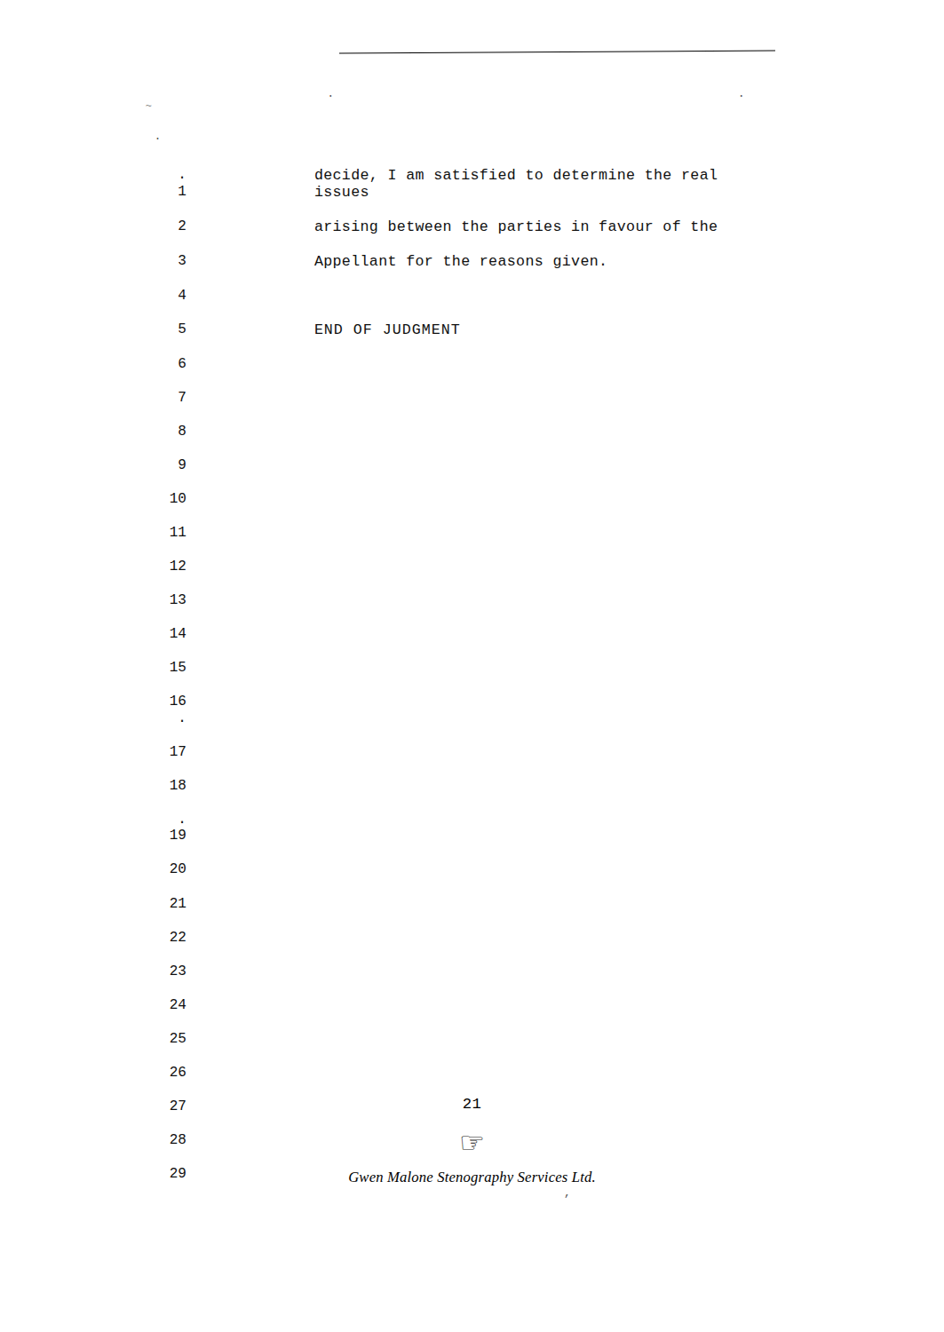~
.
.
.
. 1
decide, I am satisfied to determine the real issues
2
arising between the parties in favour of the
3
Appellant for the reasons given.
4
5
END OF JUDGMENT
6
7
8
9
10
11
12
13
14
15
16 .
17
18
. 19
20
21
22
23
24
25
26
27
28
29
21
☞
Gwen Malone Stenography Services Ltd.
’